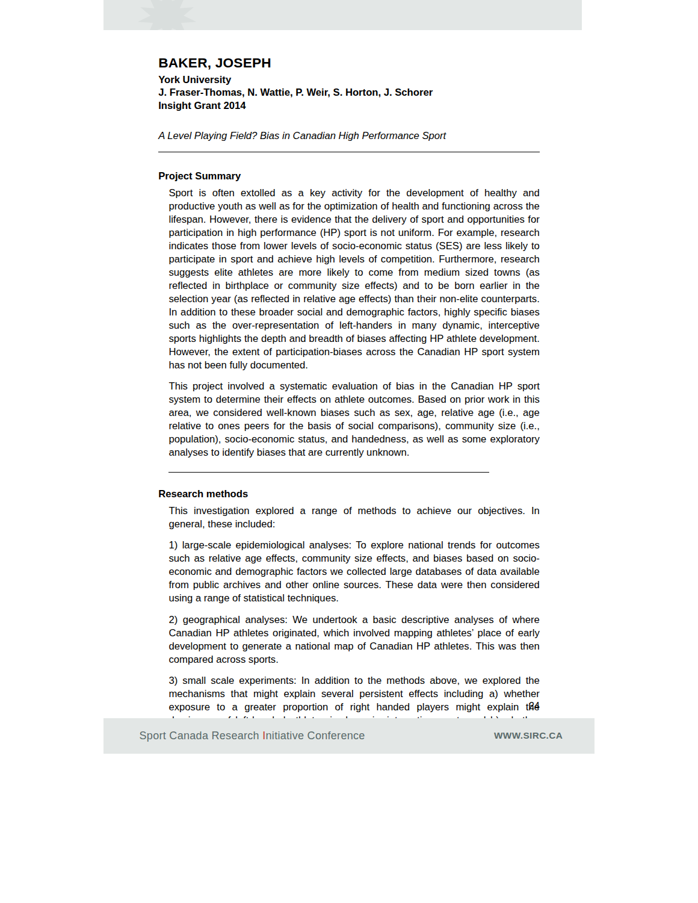BAKER, JOSEPH
York University
J. Fraser-Thomas, N. Wattie, P. Weir, S. Horton, J. Schorer
Insight Grant 2014
A Level Playing Field? Bias in Canadian High Performance Sport
Project Summary
Sport is often extolled as a key activity for the development of healthy and productive youth as well as for the optimization of health and functioning across the lifespan. However, there is evidence that the delivery of sport and opportunities for participation in high performance (HP) sport is not uniform. For example, research indicates those from lower levels of socio-economic status (SES) are less likely to participate in sport and achieve high levels of competition. Furthermore, research suggests elite athletes are more likely to come from medium sized towns (as reflected in birthplace or community size effects) and to be born earlier in the selection year (as reflected in relative age effects) than their non-elite counterparts. In addition to these broader social and demographic factors, highly specific biases such as the over-representation of left-handers in many dynamic, interceptive sports highlights the depth and breadth of biases affecting HP athlete development. However, the extent of participation-biases across the Canadian HP sport system has not been fully documented.
This project involved a systematic evaluation of bias in the Canadian HP sport system to determine their effects on athlete outcomes. Based on prior work in this area, we considered well-known biases such as sex, age, relative age (i.e., age relative to ones peers for the basis of social comparisons), community size (i.e., population), socio-economic status, and handedness, as well as some exploratory analyses to identify biases that are currently unknown.
Research methods
This investigation explored a range of methods to achieve our objectives. In general, these included:
1) large-scale epidemiological analyses: To explore national trends for outcomes such as relative age effects, community size effects, and biases based on socio-economic and demographic factors we collected large databases of data available from public archives and other online sources. These data were then considered using a range of statistical techniques.
2) geographical analyses: We undertook a basic descriptive analyses of where Canadian HP athletes originated, which involved mapping athletes’ place of early development to generate a national map of Canadian HP athletes. This was then compared across sports.
3) small scale experiments: In addition to the methods above, we explored the mechanisms that might explain several persistent effects including a) whether exposure to a greater proportion of right handed players might explain the dominance of left-handed athletes in dynamic, interactive sports and b) whether implicit biases of coaches might affect how athletes of different relative ages are evaluated, thereby promoting relative age effects.
24
Sport Canada Research Initiative Conference
WWW.SIRC.CA